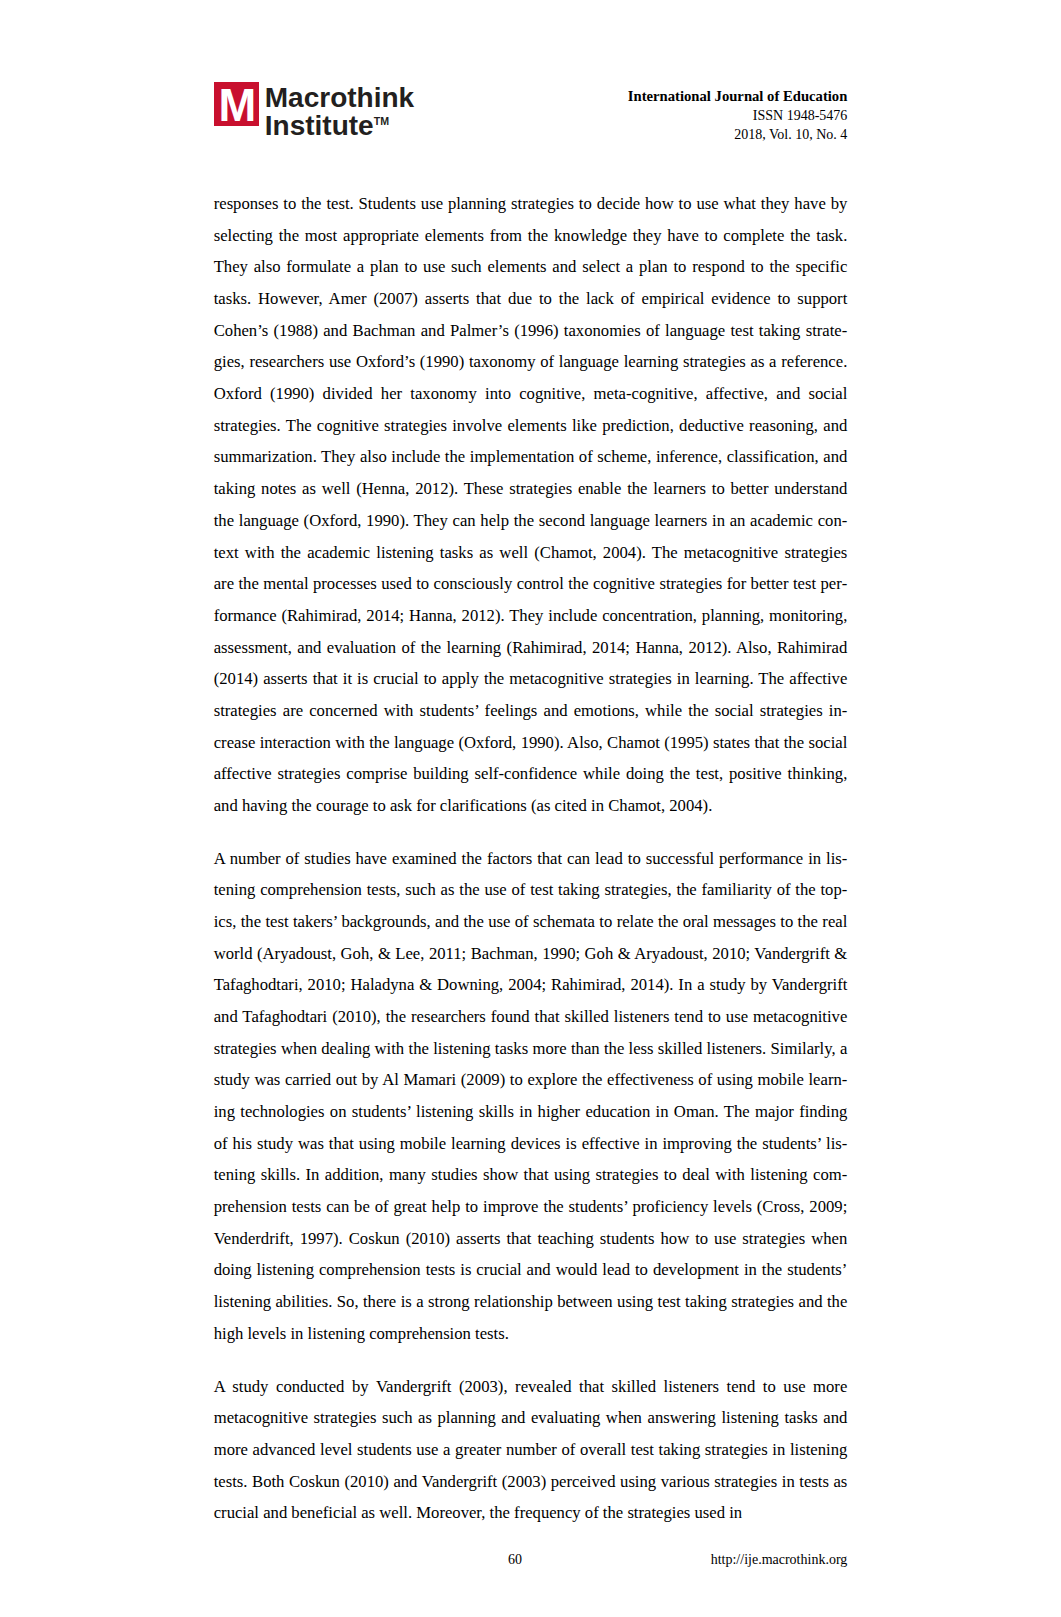M
Macrothink
InstituteTM
International Journal of Education
ISSN 1948-5476
2018, Vol. 10, No. 4
responses to the test. Students use planning strategies to decide how to use what they have by selecting the most appropriate elements from the knowledge they have to complete the task. They also formulate a plan to use such elements and select a plan to respond to the specific tasks. However, Amer (2007) asserts that due to the lack of empirical evidence to support Cohen’s (1988) and Bachman and Palmer’s (1996) taxonomies of language test taking strategies, researchers use Oxford’s (1990) taxonomy of language learning strategies as a reference. Oxford (1990) divided her taxonomy into cognitive, meta-cognitive, affective, and social strategies. The cognitive strategies involve elements like prediction, deductive reasoning, and summarization. They also include the implementation of scheme, inference, classification, and taking notes as well (Henna, 2012). These strategies enable the learners to better understand the language (Oxford, 1990). They can help the second language learners in an academic context with the academic listening tasks as well (Chamot, 2004). The metacognitive strategies are the mental processes used to consciously control the cognitive strategies for better test performance (Rahimirad, 2014; Hanna, 2012). They include concentration, planning, monitoring, assessment, and evaluation of the learning (Rahimirad, 2014; Hanna, 2012). Also, Rahimirad (2014) asserts that it is crucial to apply the metacognitive strategies in learning. The affective strategies are concerned with students’ feelings and emotions, while the social strategies increase interaction with the language (Oxford, 1990). Also, Chamot (1995) states that the social affective strategies comprise building self-confidence while doing the test, positive thinking, and having the courage to ask for clarifications (as cited in Chamot, 2004).
A number of studies have examined the factors that can lead to successful performance in listening comprehension tests, such as the use of test taking strategies, the familiarity of the topics, the test takers’ backgrounds, and the use of schemata to relate the oral messages to the real world (Aryadoust, Goh, & Lee, 2011; Bachman, 1990; Goh & Aryadoust, 2010; Vandergrift & Tafaghodtari, 2010; Haladyna & Downing, 2004; Rahimirad, 2014). In a study by Vandergrift and Tafaghodtari (2010), the researchers found that skilled listeners tend to use metacognitive strategies when dealing with the listening tasks more than the less skilled listeners. Similarly, a study was carried out by Al Mamari (2009) to explore the effectiveness of using mobile learning technologies on students’ listening skills in higher education in Oman. The major finding of his study was that using mobile learning devices is effective in improving the students’ listening skills. In addition, many studies show that using strategies to deal with listening comprehension tests can be of great help to improve the students’ proficiency levels (Cross, 2009; Venderdrift, 1997). Coskun (2010) asserts that teaching students how to use strategies when doing listening comprehension tests is crucial and would lead to development in the students’ listening abilities. So, there is a strong relationship between using test taking strategies and the high levels in listening comprehension tests.
A study conducted by Vandergrift (2003), revealed that skilled listeners tend to use more metacognitive strategies such as planning and evaluating when answering listening tasks and more advanced level students use a greater number of overall test taking strategies in listening tests. Both Coskun (2010) and Vandergrift (2003) perceived using various strategies in tests as crucial and beneficial as well. Moreover, the frequency of the strategies used in
60
http://ije.macrothink.org